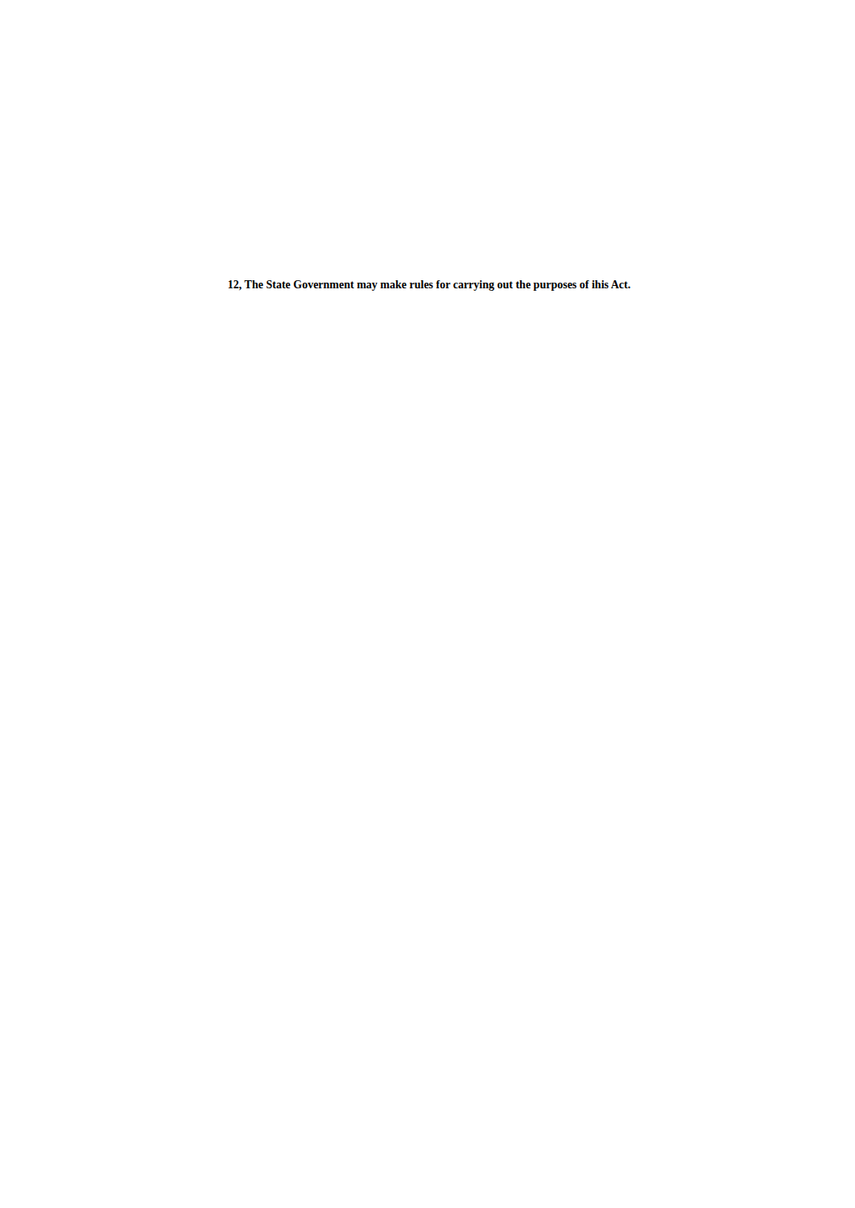12, The State Government may make rules for carrying out the purposes of ihis Act.